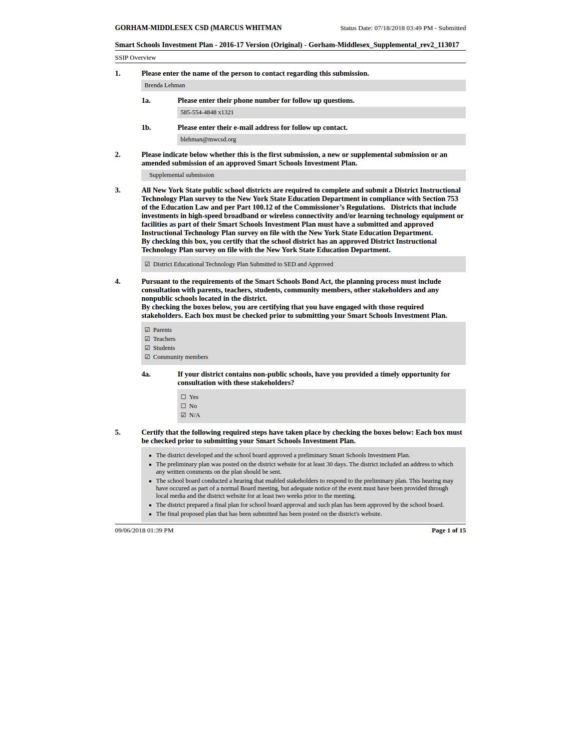GORHAM-MIDDLESEX CSD (MARCUS WHITMAN
Status Date: 07/18/2018 03:49 PM - Submitted
Smart Schools Investment Plan - 2016-17 Version (Original) - Gorham-Middlesex_Supplemental_rev2_113017
SSIP Overview
| 1. | Please enter the name of the person to contact regarding this submission. |
| | Brenda Lehman |
| | / 1a. / Please enter their phone number for follow up questions. / / / 585-554-4848 x1321 / / 1b. / Please enter their e-mail address for follow up contact. / / / blehman@mwcsd.org / |
| 2. | Please indicate below whether this is the first submission, a new or supplemental submission or an amended submission of an approved Smart Schools Investment Plan. |
| | Supplemental submission |
| 3. | All New York State public school districts are required to complete and submit a District Instructional Technology Plan survey to the New York State Education Department in compliance with Section 753 of the Education Law and per Part 100.12 of the Commissioner’s Regulations. Districts that include investments in high-speed broadband or wireless connectivity and/or learning technology equipment or facilities as part of their Smart Schools Investment Plan must have a submitted and approved Instructional Technology Plan survey on file with the New York State Education Department. By checking this box, you certify that the school district has an approved District Instructional Technology Plan survey on file with the New York State Education Department. |
| | ☑ District Educational Technology Plan Submitted to SED and Approved |
| 4. | Pursuant to the requirements of the Smart Schools Bond Act, the planning process must include consultation with parents, teachers, students, community members, other stakeholders and any nonpublic schools located in the district. By checking the boxes below, you are certifying that you have engaged with those required stakeholders. Each box must be checked prior to submitting your Smart Schools Investment Plan. |
| | ☑ Parents ☑ Teachers ☑ Students ☑ Community members |
| | / 4a. / If your district contains non-public schools, have you provided a timely opportunity for consultation with these stakeholders? / / / ☐ Yes ☐ No ☑ N/A / |
| 5. | Certify that the following required steps have taken place by checking the boxes below: Each box must be checked prior to submitting your Smart Schools Investment Plan. |
| | The district developed and the school board approved a preliminary Smart Schools Investment Plan. The preliminary plan was posted on the district website for at least 30 days. The district included an address to which any written comments on the plan should be sent. The school board conducted a hearing that enabled stakeholders to respond to the preliminary plan. This hearing may have occured as part of a normal Board meeting, but adequate notice of the event must have been provided through local media and the district website for at least two weeks prior to the meeting. The district prepared a final plan for school board approval and such plan has been approved by the school board. The final proposed plan that has been submitted has been posted on the district's website. |
09/06/2018 01:39 PM
Page 1 of 15